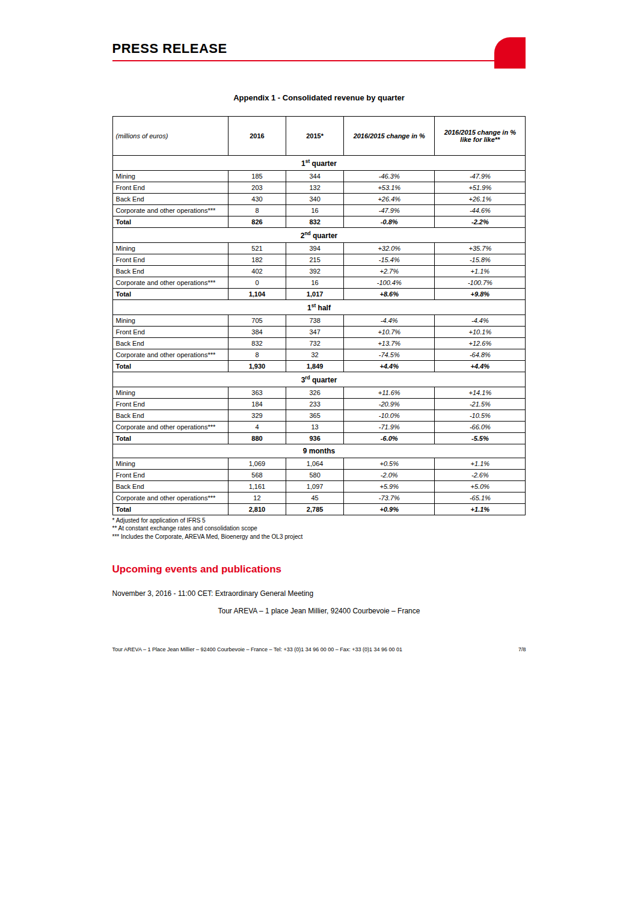PRESS RELEASE
Appendix 1 - Consolidated revenue by quarter
| (millions of euros) | 2016 | 2015* | 2016/2015 change in % | 2016/2015 change in % like for like** |
| --- | --- | --- | --- | --- |
| 1 st quarter |
| Mining | 185 | 344 | -46.3% | -47.9% |
| Front End | 203 | 132 | +53.1% | +51.9% |
| Back End | 430 | 340 | +26.4% | +26.1% |
| Corporate and other operations*** | 8 | 16 | -47.9% | -44.6% |
| Total | 826 | 832 | -0.8% | -2.2% |
| 2 nd quarter |
| Mining | 521 | 394 | +32.0% | +35.7% |
| Front End | 182 | 215 | -15.4% | -15.8% |
| Back End | 402 | 392 | +2.7% | +1.1% |
| Corporate and other operations*** | 0 | 16 | -100.4% | -100.7% |
| Total | 1,104 | 1,017 | +8.6% | +9.8% |
| 1 st half |
| Mining | 705 | 738 | -4.4% | -4.4% |
| Front End | 384 | 347 | +10.7% | +10.1% |
| Back End | 832 | 732 | +13.7% | +12.6% |
| Corporate and other operations*** | 8 | 32 | -74.5% | -64.8% |
| Total | 1,930 | 1,849 | +4.4% | +4.4% |
| 3 rd quarter |
| Mining | 363 | 326 | +11.6% | +14.1% |
| Front End | 184 | 233 | -20.9% | -21.5% |
| Back End | 329 | 365 | -10.0% | -10.5% |
| Corporate and other operations*** | 4 | 13 | -71.9% | -66.0% |
| Total | 880 | 936 | -6.0% | -5.5% |
| 9 months |
| Mining | 1,069 | 1,064 | +0.5% | +1.1% |
| Front End | 568 | 580 | -2.0% | -2.6% |
| Back End | 1,161 | 1,097 | +5.9% | +5.0% |
| Corporate and other operations*** | 12 | 45 | -73.7% | -65.1% |
| Total | 2,810 | 2,785 | +0.9% | +1.1% |
* Adjusted for application of IFRS 5
** At constant exchange rates and consolidation scope
*** Includes the Corporate, AREVA Med, Bioenergy and the OL3 project
Upcoming events and publications
November 3, 2016 - 11:00 CET: Extraordinary General Meeting
Tour AREVA – 1 place Jean Millier, 92400 Courbevoie – France
Tour AREVA – 1 Place Jean Millier – 92400 Courbevoie – France – Tel: +33 (0)1 34 96 00 00 – Fax: +33 (0)1 34 96 00 01
7/8